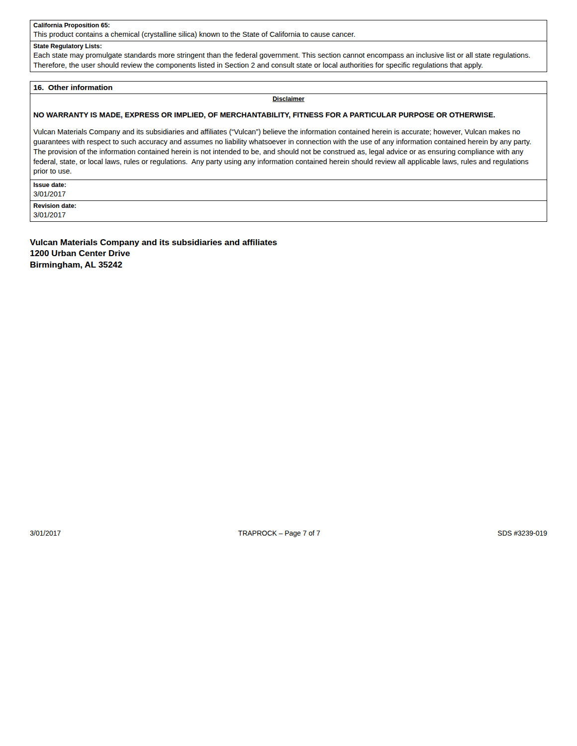| California Proposition 65: This product contains a chemical (crystalline silica) known to the State of California to cause cancer. |
| State Regulatory Lists: Each state may promulgate standards more stringent than the federal government. This section cannot encompass an inclusive list or all state regulations. Therefore, the user should review the components listed in Section 2 and consult state or local authorities for specific regulations that apply. |
| 16. Other information |
| Disclaimer NO WARRANTY IS MADE, EXPRESS OR IMPLIED, OF MERCHANTABILITY, FITNESS FOR A PARTICULAR PURPOSE OR OTHERWISE. Vulcan Materials Company and its subsidiaries and affiliates (“Vulcan”) believe the information contained herein is accurate; however, Vulcan makes no guarantees with respect to such accuracy and assumes no liability whatsoever in connection with the use of any information contained herein by any party. The provision of the information contained herein is not intended to be, and should not be construed as, legal advice or as ensuring compliance with any federal, state, or local laws, rules or regulations. Any party using any information contained herein should review all applicable laws, rules and regulations prior to use. |
| Issue date: 3/01/2017 |
| Revision date: 3/01/2017 |
Vulcan Materials Company and its subsidiaries and affiliates
1200 Urban Center Drive
Birmingham, AL 35242
3/01/2017 TRAPROCK – Page 7 of 7 SDS #3239-019